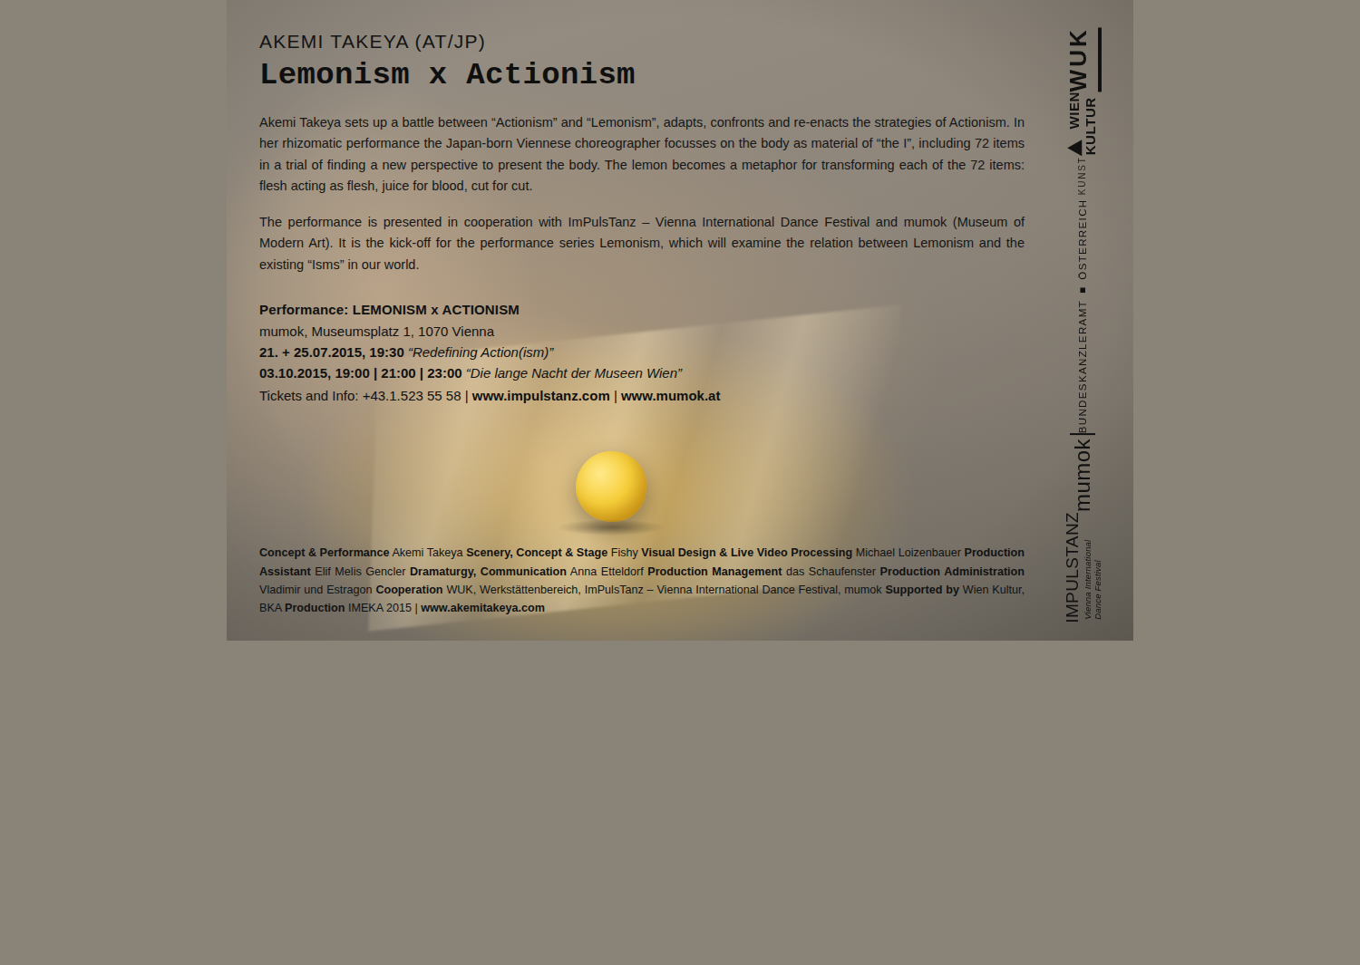AKEMI TAKEYA (AT/JP)
Lemonism x Actionism
Akemi Takeya sets up a battle between “Actionism” and “Lemonism”, adapts, confronts and re-enacts the strategies of Actionism. In her rhizomatic performance the Japan-born Viennese choreographer focusses on the body as material of “the I”, including 72 items in a trial of finding a new perspective to present the body. The lemon becomes a metaphor for transforming each of the 72 items: flesh acting as flesh, juice for blood, cut for cut.
The performance is presented in cooperation with ImPulsTanz – Vienna International Dance Festival and mumok (Museum of Modern Art). It is the kick-off for the performance series Lemonism, which will examine the relation between Lemonism and the existing “Isms” in our world.
Performance: LEMONISM x ACTIONISM
mumok, Museumsplatz 1, 1070 Vienna
21. + 25.07.2015, 19:30 “Redefining Action(ism)”
03.10.2015, 19:00 | 21:00 | 23:00 “Die lange Nacht der Museen Wien”
Tickets and Info: +43.1.523 55 58 | www.impulstanz.com | www.mumok.at
Concept & Performance Akemi Takeya Scenery, Concept & Stage Fishy Visual Design & Live Video Processing Michael Loizenbauer Production Assistant Elif Melis Gencler Dramaturgy, Communication Anna Etteldorf Production Management das Schaufenster Production Administration Vladimir und Estragon Cooperation WUK, Werkstättenbereich, ImPulsTanz – Vienna International Dance Festival, mumok Supported by Wien Kultur, BKA Production IMEKA 2015 | www.akemitakeya.com
WUK
WIEN
KULTUR
BUNDESKANZLERAMT ■ ÖSTERREICH KUNST
mumok
IMPULSTANZ Vienna International
Dance Festival